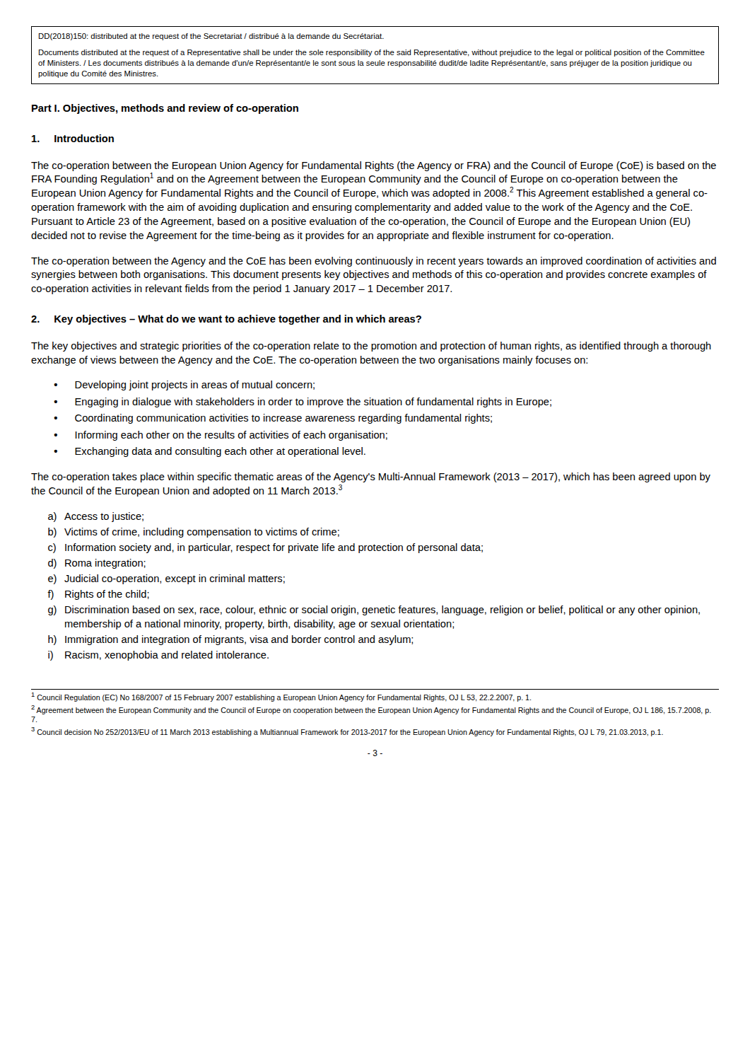DD(2018)150: distributed at the request of the Secretariat / distribué à la demande du Secrétariat.
Documents distributed at the request of a Representative shall be under the sole responsibility of the said Representative, without prejudice to the legal or political position of the Committee of Ministers. / Les documents distribués à la demande d'un/e Représentant/e le sont sous la seule responsabilité dudit/de ladite Représentant/e, sans préjuger de la position juridique ou politique du Comité des Ministres.
Part I. Objectives, methods and review of co-operation
1. Introduction
The co-operation between the European Union Agency for Fundamental Rights (the Agency or FRA) and the Council of Europe (CoE) is based on the FRA Founding Regulation1 and on the Agreement between the European Community and the Council of Europe on co-operation between the European Union Agency for Fundamental Rights and the Council of Europe, which was adopted in 2008.2 This Agreement established a general co-operation framework with the aim of avoiding duplication and ensuring complementarity and added value to the work of the Agency and the CoE. Pursuant to Article 23 of the Agreement, based on a positive evaluation of the co-operation, the Council of Europe and the European Union (EU) decided not to revise the Agreement for the time-being as it provides for an appropriate and flexible instrument for co-operation.
The co-operation between the Agency and the CoE has been evolving continuously in recent years towards an improved coordination of activities and synergies between both organisations. This document presents key objectives and methods of this co-operation and provides concrete examples of co-operation activities in relevant fields from the period 1 January 2017 – 1 December 2017.
2. Key objectives – What do we want to achieve together and in which areas?
The key objectives and strategic priorities of the co-operation relate to the promotion and protection of human rights, as identified through a thorough exchange of views between the Agency and the CoE. The co-operation between the two organisations mainly focuses on:
Developing joint projects in areas of mutual concern;
Engaging in dialogue with stakeholders in order to improve the situation of fundamental rights in Europe;
Coordinating communication activities to increase awareness regarding fundamental rights;
Informing each other on the results of activities of each organisation;
Exchanging data and consulting each other at operational level.
The co-operation takes place within specific thematic areas of the Agency's Multi-Annual Framework (2013 – 2017), which has been agreed upon by the Council of the European Union and adopted on 11 March 2013.3
Access to justice;
Victims of crime, including compensation to victims of crime;
Information society and, in particular, respect for private life and protection of personal data;
Roma integration;
Judicial co-operation, except in criminal matters;
Rights of the child;
Discrimination based on sex, race, colour, ethnic or social origin, genetic features, language, religion or belief, political or any other opinion, membership of a national minority, property, birth, disability, age or sexual orientation;
Immigration and integration of migrants, visa and border control and asylum;
Racism, xenophobia and related intolerance.
1 Council Regulation (EC) No 168/2007 of 15 February 2007 establishing a European Union Agency for Fundamental Rights, OJ L 53, 22.2.2007, p. 1.
2 Agreement between the European Community and the Council of Europe on cooperation between the European Union Agency for Fundamental Rights and the Council of Europe, OJ L 186, 15.7.2008, p. 7.
3 Council decision No 252/2013/EU of 11 March 2013 establishing a Multiannual Framework for 2013-2017 for the European Union Agency for Fundamental Rights, OJ L 79, 21.03.2013, p.1.
- 3 -